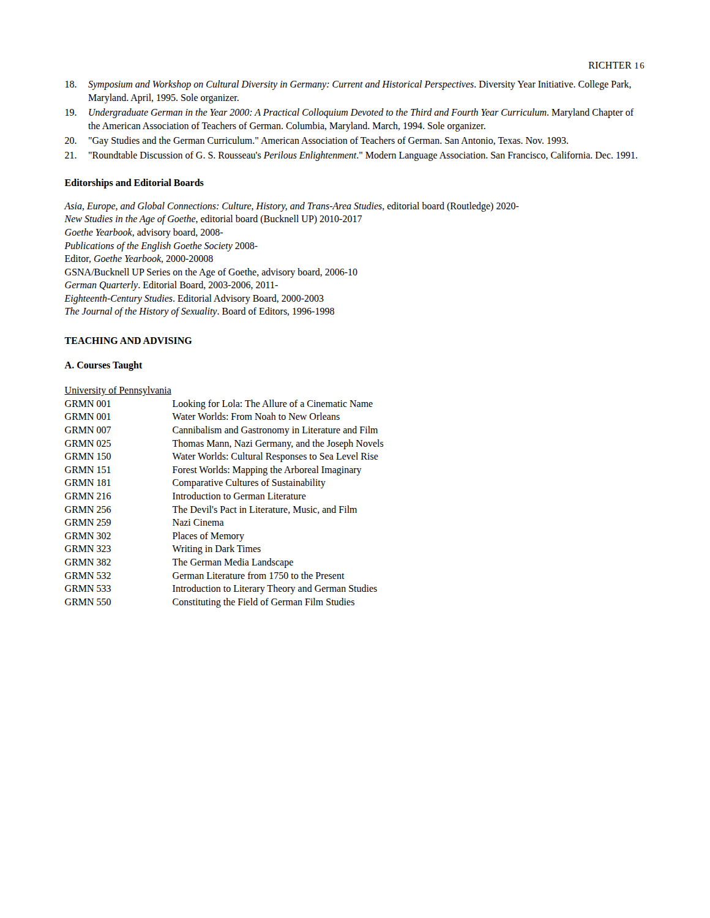RICHTER 16
18. Symposium and Workshop on Cultural Diversity in Germany: Current and Historical Perspectives. Diversity Year Initiative. College Park, Maryland. April, 1995. Sole organizer.
19. Undergraduate German in the Year 2000: A Practical Colloquium Devoted to the Third and Fourth Year Curriculum. Maryland Chapter of the American Association of Teachers of German. Columbia, Maryland. March, 1994. Sole organizer.
20."Gay Studies and the German Curriculum." American Association of Teachers of German. San Antonio, Texas. Nov. 1993.
21."Roundtable Discussion of G. S. Rousseau's Perilous Enlightenment." Modern Language Association. San Francisco, California. Dec. 1991.
Editorships and Editorial Boards
Asia, Europe, and Global Connections: Culture, History, and Trans-Area Studies, editorial board (Routledge) 2020-
New Studies in the Age of Goethe, editorial board (Bucknell UP) 2010-2017
Goethe Yearbook, advisory board, 2008-
Publications of the English Goethe Society 2008-
Editor, Goethe Yearbook, 2000-20008
GSNA/Bucknell UP Series on the Age of Goethe, advisory board, 2006-10
German Quarterly. Editorial Board, 2003-2006, 2011-
Eighteenth-Century Studies. Editorial Advisory Board, 2000-2003
The Journal of the History of Sexuality. Board of Editors, 1996-1998
TEACHING AND ADVISING
A. Courses Taught
University of Pennsylvania
| GRMN 001 | Looking for Lola: The Allure of a Cinematic Name |
| GRMN 001 | Water Worlds: From Noah to New Orleans |
| GRMN 007 | Cannibalism and Gastronomy in Literature and Film |
| GRMN 025 | Thomas Mann, Nazi Germany, and the Joseph Novels |
| GRMN 150 | Water Worlds: Cultural Responses to Sea Level Rise |
| GRMN 151 | Forest Worlds: Mapping the Arboreal Imaginary |
| GRMN 181 | Comparative Cultures of Sustainability |
| GRMN 216 | Introduction to German Literature |
| GRMN 256 | The Devil's Pact in Literature, Music, and Film |
| GRMN 259 | Nazi Cinema |
| GRMN 302 | Places of Memory |
| GRMN 323 | Writing in Dark Times |
| GRMN 382 | The German Media Landscape |
| GRMN 532 | German Literature from 1750 to the Present |
| GRMN 533 | Introduction to Literary Theory and German Studies |
| GRMN 550 | Constituting the Field of German Film Studies |